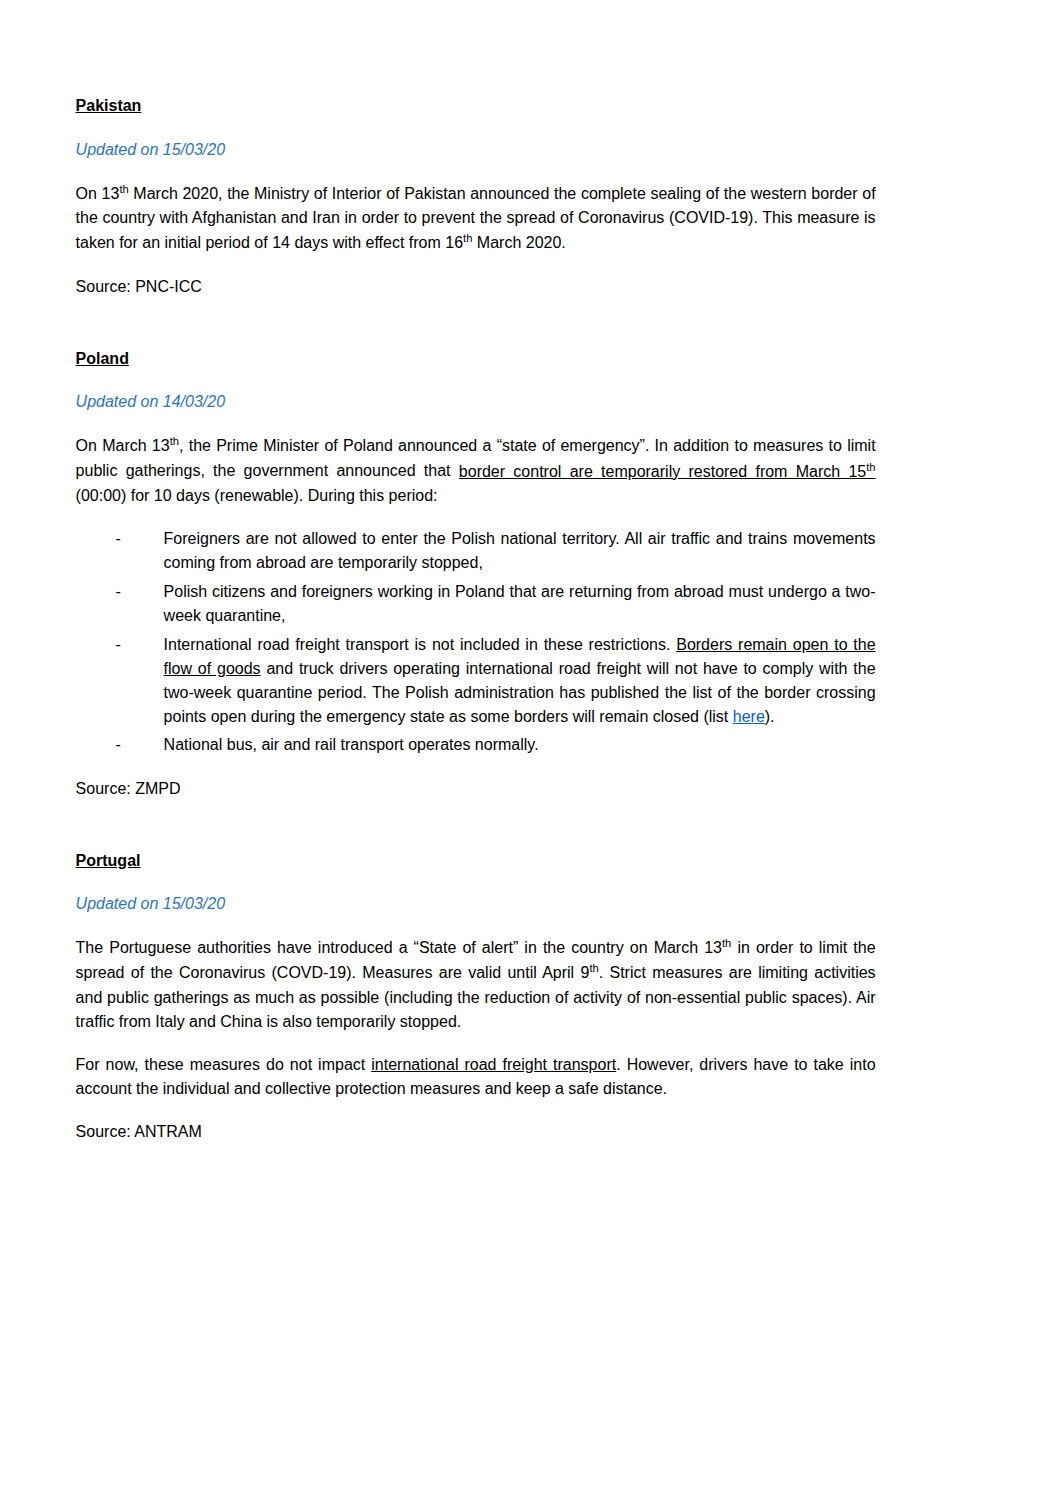Pakistan
Updated on 15/03/20
On 13th March 2020, the Ministry of Interior of Pakistan announced the complete sealing of the western border of the country with Afghanistan and Iran in order to prevent the spread of Coronavirus (COVID-19). This measure is taken for an initial period of 14 days with effect from 16th March 2020.
Source: PNC-ICC
Poland
Updated on 14/03/20
On March 13th, the Prime Minister of Poland announced a “state of emergency”. In addition to measures to limit public gatherings, the government announced that border control are temporarily restored from March 15th (00:00) for 10 days (renewable). During this period:
-Foreigners are not allowed to enter the Polish national territory. All air traffic and trains movements coming from abroad are temporarily stopped,
-Polish citizens and foreigners working in Poland that are returning from abroad must undergo a two-week quarantine,
-International road freight transport is not included in these restrictions. Borders remain open to the flow of goods and truck drivers operating international road freight will not have to comply with the two-week quarantine period. The Polish administration has published the list of the border crossing points open during the emergency state as some borders will remain closed (list here).
-National bus, air and rail transport operates normally.
Source: ZMPD
Portugal
Updated on 15/03/20
The Portuguese authorities have introduced a “State of alert” in the country on March 13th in order to limit the spread of the Coronavirus (COVD-19). Measures are valid until April 9th. Strict measures are limiting activities and public gatherings as much as possible (including the reduction of activity of non-essential public spaces). Air traffic from Italy and China is also temporarily stopped.
For now, these measures do not impact international road freight transport. However, drivers have to take into account the individual and collective protection measures and keep a safe distance.
Source: ANTRAM